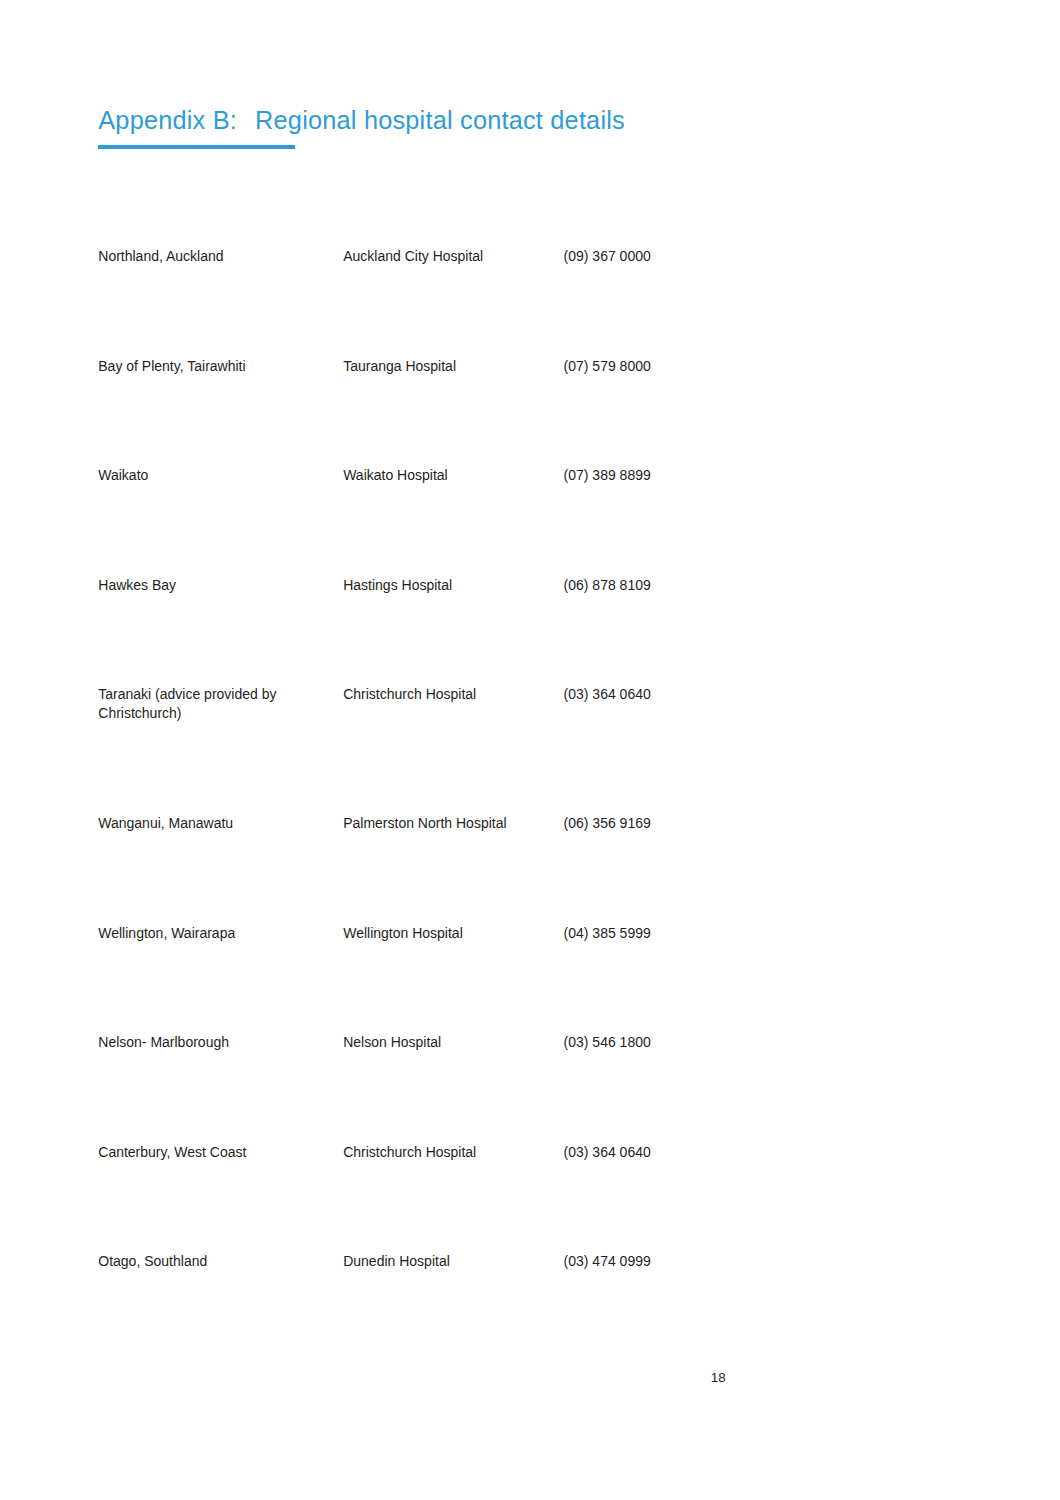Appendix B: Regional hospital contact details
| Northland, Auckland | Auckland City Hospital | (09) 367 0000 |
| Bay of Plenty, Tairawhiti | Tauranga Hospital | (07) 579 8000 |
| Waikato | Waikato Hospital | (07) 389 8899 |
| Hawkes Bay | Hastings Hospital | (06) 878 8109 |
| Taranaki (advice provided by Christchurch) | Christchurch Hospital | (03) 364 0640 |
| Wanganui, Manawatu | Palmerston North Hospital | (06) 356 9169 |
| Wellington, Wairarapa | Wellington Hospital | (04) 385 5999 |
| Nelson- Marlborough | Nelson Hospital | (03) 546 1800 |
| Canterbury, West Coast | Christchurch Hospital | (03) 364 0640 |
| Otago, Southland | Dunedin Hospital | (03) 474 0999 |
18